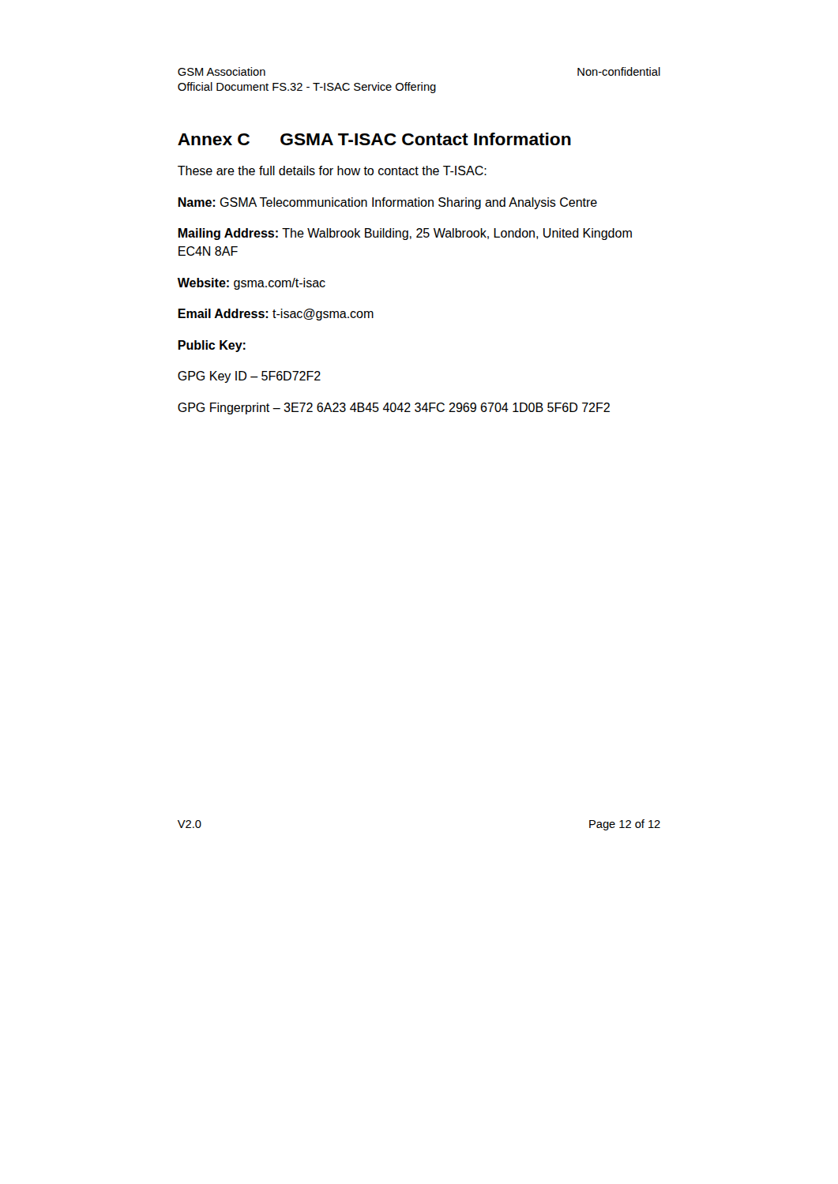GSM Association
Official Document FS.32 - T-ISAC Service Offering
Non-confidential
Annex CGSMA T-ISAC Contact Information
These are the full details for how to contact the T-ISAC:
Name: GSMA Telecommunication Information Sharing and Analysis Centre
Mailing Address: The Walbrook Building, 25 Walbrook, London, United Kingdom EC4N 8AF
Website: gsma.com/t-isac
Email Address: t-isac@gsma.com
Public Key:
GPG Key ID – 5F6D72F2
GPG Fingerprint – 3E72 6A23 4B45 4042 34FC 2969 6704 1D0B 5F6D 72F2
V2.0
Page 12 of 12